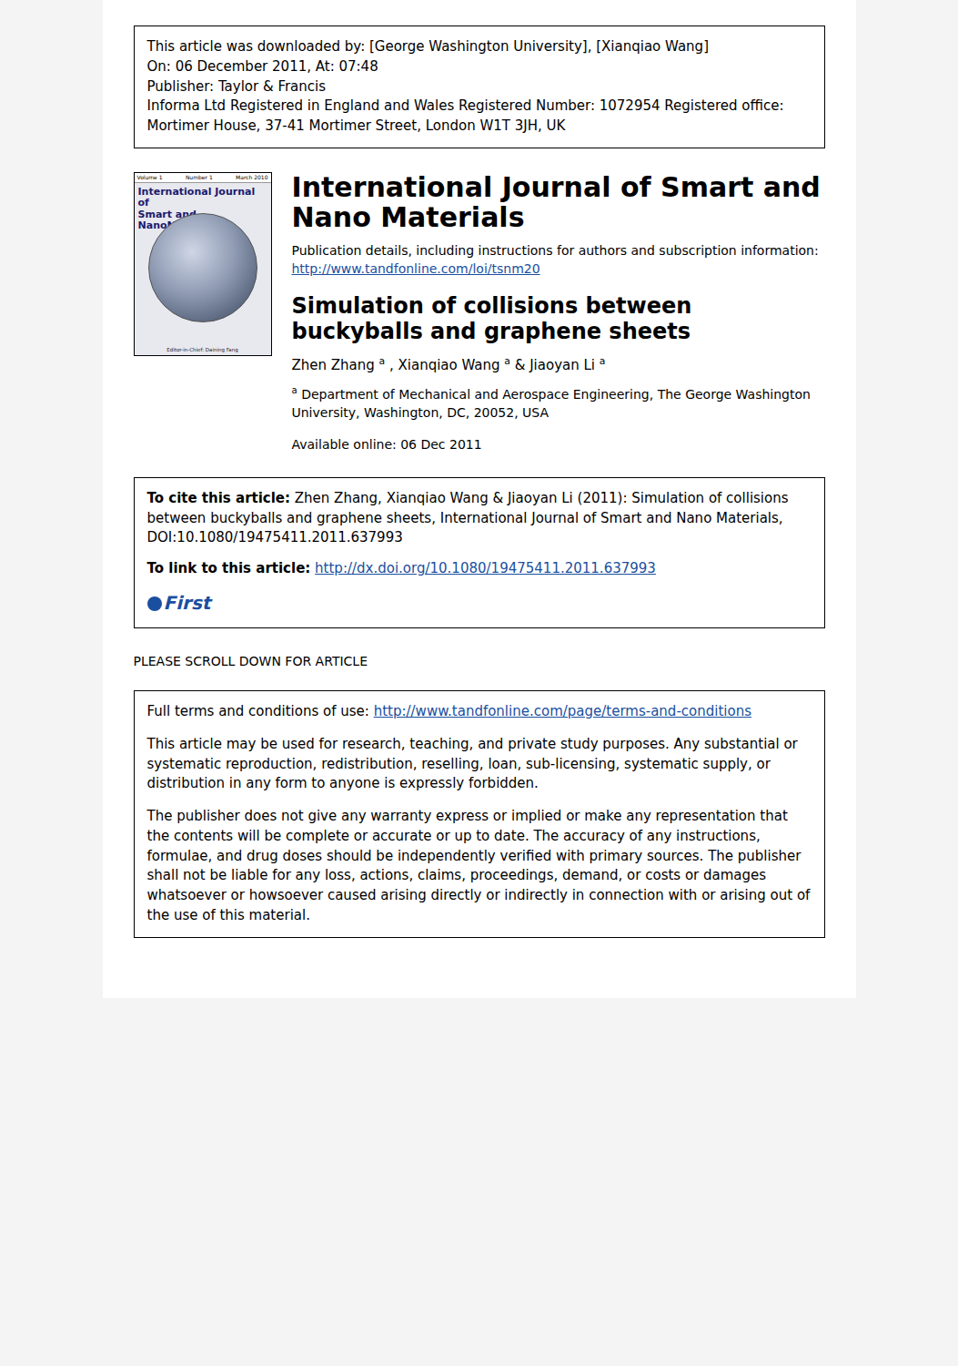This article was downloaded by: [George Washington University], [Xianqiao Wang]
On: 06 December 2011, At: 07:48
Publisher: Taylor & Francis
Informa Ltd Registered in England and Wales Registered Number: 1072954 Registered office: Mortimer House, 37-41 Mortimer Street, London W1T 3JH, UK
Volume 1 Number 1 March 2010
International Journal of Smart and NanoMaterials
Editor-in-Chief: Daining Fang
International Journal of Smart and Nano Materials
Publication details, including instructions for authors and subscription information:
http://www.tandfonline.com/loi/tsnm20
Simulation of collisions between buckyballs and graphene sheets
Zhen Zhang a , Xianqiao Wang a & Jiaoyan Li a
a Department of Mechanical and Aerospace Engineering, The George Washington University, Washington, DC, 20052, USA
Available online: 06 Dec 2011
To cite this article: Zhen Zhang, Xianqiao Wang & Jiaoyan Li (2011): Simulation of collisions between buckyballs and graphene sheets, International Journal of Smart and Nano Materials, DOI:10.1080/19475411.2011.637993
To link to this article: http://dx.doi.org/10.1080/19475411.2011.637993
First
PLEASE SCROLL DOWN FOR ARTICLE
Full terms and conditions of use: http://www.tandfonline.com/page/terms-and-conditions
This article may be used for research, teaching, and private study purposes. Any substantial or systematic reproduction, redistribution, reselling, loan, sub-licensing, systematic supply, or distribution in any form to anyone is expressly forbidden.
The publisher does not give any warranty express or implied or make any representation that the contents will be complete or accurate or up to date. The accuracy of any instructions, formulae, and drug doses should be independently verified with primary sources. The publisher shall not be liable for any loss, actions, claims, proceedings, demand, or costs or damages whatsoever or howsoever caused arising directly or indirectly in connection with or arising out of the use of this material.